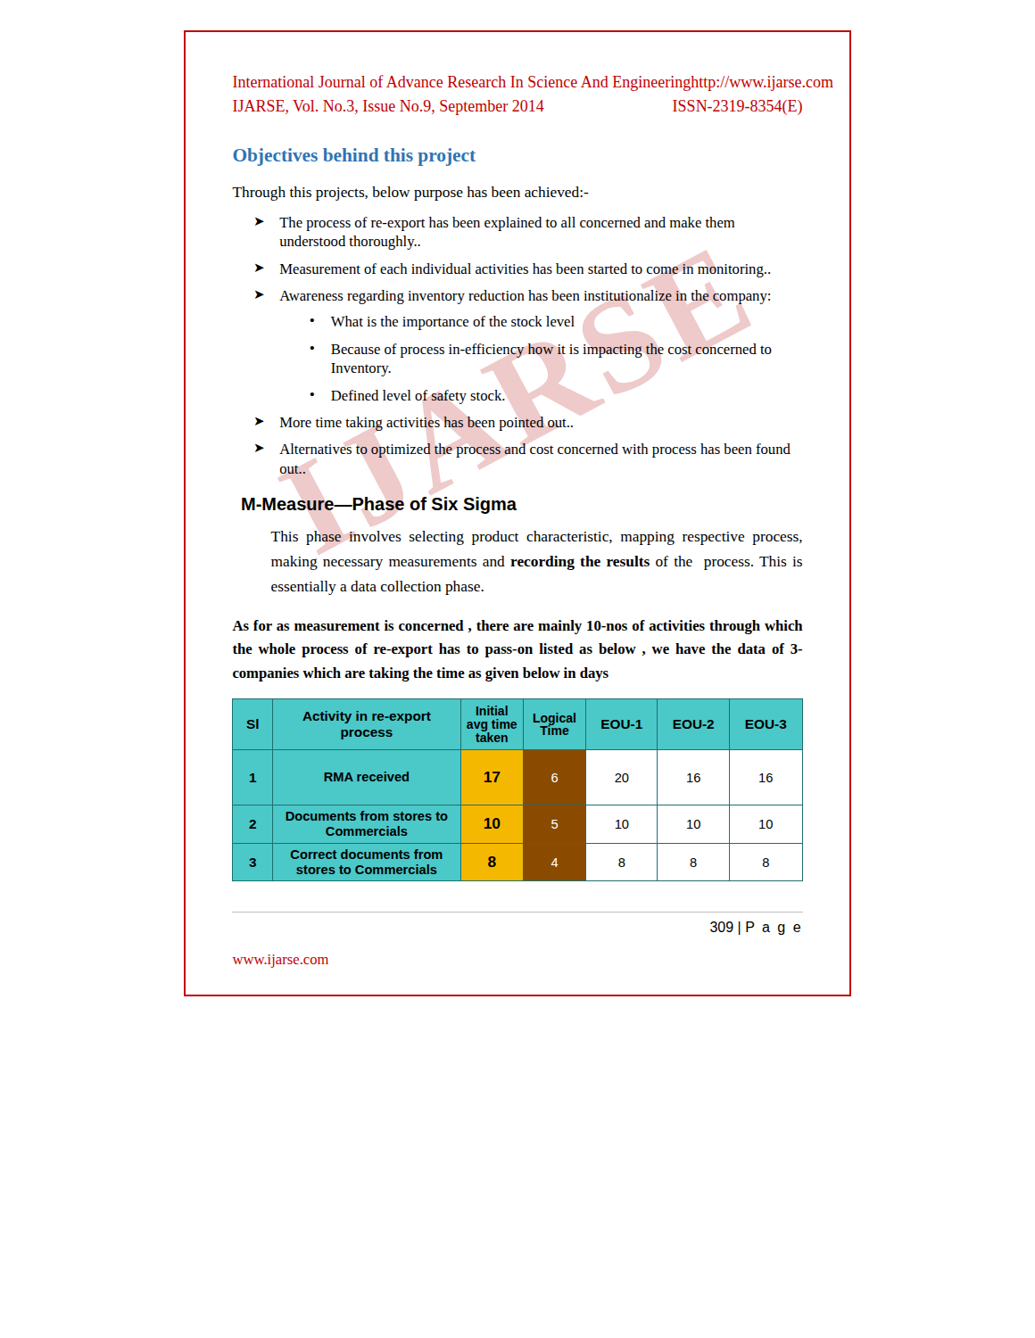IJARSE
International Journal of Advance Research In Science And Engineering http://www.ijarse.com
IJARSE, Vol. No.3, Issue No.9, September 2014 ISSN-2319-8354(E)
Objectives behind this project
Through this projects, below purpose has been achieved:-
The process of re-export has been explained to all concerned and make them understood thoroughly..
Measurement of each individual activities has been started to come in monitoring..
Awareness regarding inventory reduction has been institutionalize in the company:
What is the importance of the stock level
Because of process in-efficiency how it is impacting the cost concerned to Inventory.
Defined level of safety stock.
More time taking activities has been pointed out..
Alternatives to optimized the process and cost concerned with process has been found out..
M-Measure—Phase of Six Sigma
This phase involves selecting product characteristic, mapping respective process, making necessary measurements and recording the results of the process. This is essentially a data collection phase.
As for as measurement is concerned , there are mainly 10-nos of activities through which the whole process of re-export has to pass-on listed as below , we have the data of 3-companies which are taking the time as given below in days
| Sl | Activity in re-export process | Initial avg time taken | Logical Time | EOU-1 | EOU-2 | EOU-3 |
| --- | --- | --- | --- | --- | --- | --- |
| 1 | RMA received | 17 | 6 | 20 | 16 | 16 |
| 2 | Documents from stores to Commercials | 10 | 5 | 10 | 10 | 10 |
| 3 | Correct documents from stores to Commercials | 8 | 4 | 8 | 8 | 8 |
309 | P a g e
www.ijarse.com